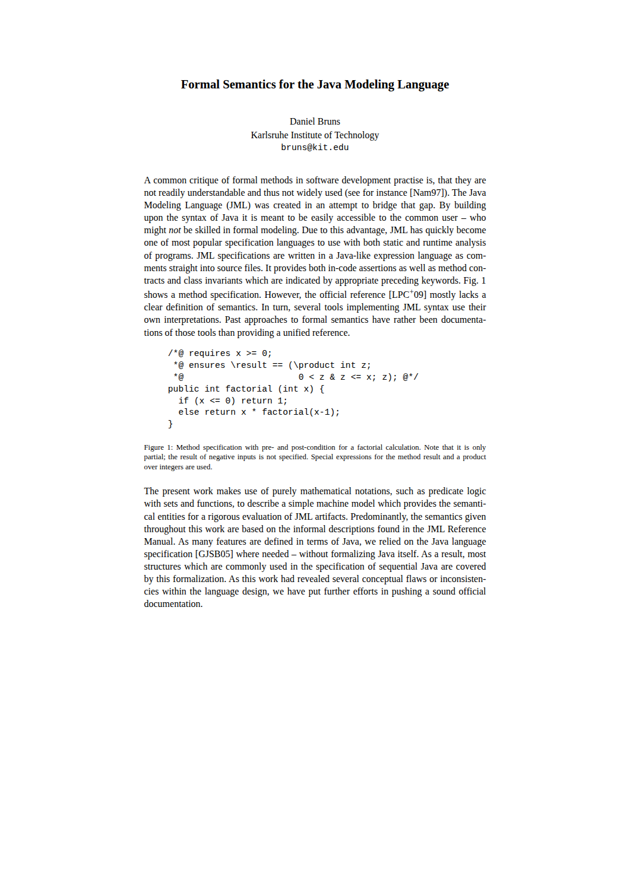Formal Semantics for the Java Modeling Language
Daniel Bruns
Karlsruhe Institute of Technology
bruns@kit.edu
A common critique of formal methods in software development practise is, that they are not readily understandable and thus not widely used (see for instance [Nam97]). The Java Modeling Language (JML) was created in an attempt to bridge that gap. By building upon the syntax of Java it is meant to be easily accessible to the common user – who might not be skilled in formal modeling. Due to this advantage, JML has quickly become one of most popular specification languages to use with both static and runtime analysis of programs. JML specifications are written in a Java-like expression language as comments straight into source files. It provides both in-code assertions as well as method contracts and class invariants which are indicated by appropriate preceding keywords. Fig. 1 shows a method specification. However, the official reference [LPC+09] mostly lacks a clear definition of semantics. In turn, several tools implementing JML syntax use their own interpretations. Past approaches to formal semantics have rather been documentations of those tools than providing a unified reference.
/*@ requires x >= 0;
 *@ ensures \result == (\product int z;
 *@                      0 < z & z <= x; z); @*/
public int factorial (int x) {
  if (x <= 0) return 1;
  else return x * factorial(x-1);
}
Figure 1: Method specification with pre- and post-condition for a factorial calculation. Note that it is only partial; the result of negative inputs is not specified. Special expressions for the method result and a product over integers are used.
The present work makes use of purely mathematical notations, such as predicate logic with sets and functions, to describe a simple machine model which provides the semantical entities for a rigorous evaluation of JML artifacts. Predominantly, the semantics given throughout this work are based on the informal descriptions found in the JML Reference Manual. As many features are defined in terms of Java, we relied on the Java language specification [GJSB05] where needed – without formalizing Java itself. As a result, most structures which are commonly used in the specification of sequential Java are covered by this formalization. As this work had revealed several conceptual flaws or inconsistencies within the language design, we have put further efforts in pushing a sound official documentation.